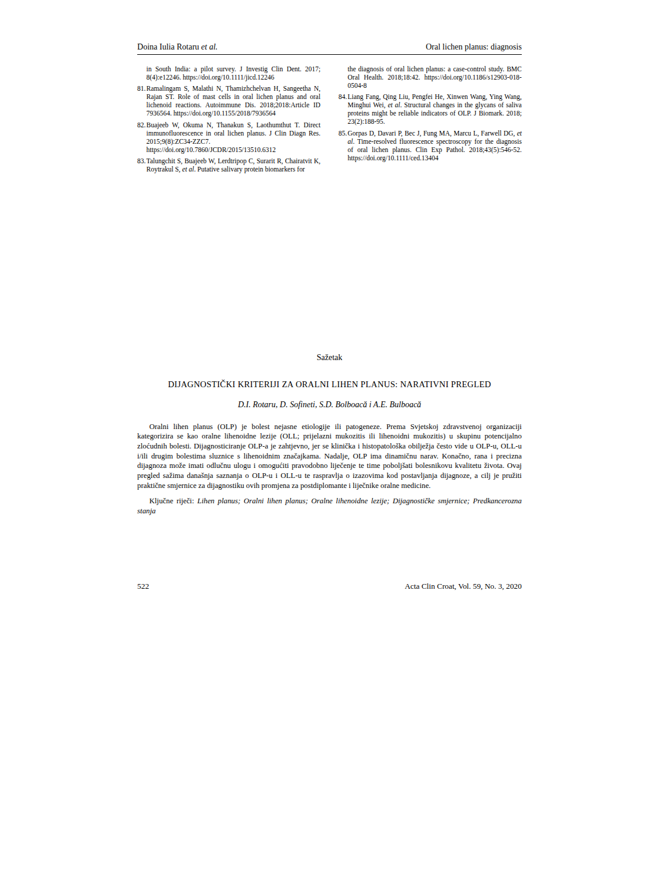Doina Iulia Rotaru et al.
Oral lichen planus: diagnosis
in South India: a pilot survey. J Investig Clin Dent. 2017; 8(4):e12246. https://doi.org/10.1111/jicd.12246
81. Ramalingam S, Malathi N, Thamizhchelvan H, Sangeetha N, Rajan ST. Role of mast cells in oral lichen planus and oral lichenoid reactions. Autoimmune Dis. 2018;2018:Article ID 7936564. https://doi.org/10.1155/2018/7936564
82. Buajeeb W, Okuma N, Thanakun S, Laothumthut T. Direct immunofluorescence in oral lichen planus. J Clin Diagn Res. 2015;9(8):ZC34-ZZC7. https://doi.org/10.7860/JCDR/2015/13510.6312
83. Talungchit S, Buajeeb W, Lerdtripop C, Surarit R, Chairatvit K, Roytrakul S, et al. Putative salivary protein biomarkers for
the diagnosis of oral lichen planus: a case-control study. BMC Oral Health. 2018;18:42. https://doi.org/10.1186/s12903-018-0504-8
84. Liang Fang, Qing Liu, Pengfei He, Xinwen Wang, Ying Wang, Minghui Wei, et al. Structural changes in the glycans of saliva proteins might be reliable indicators of OLP. J Biomark. 2018; 23(2):188-95.
85. Gorpas D, Davari P, Bec J, Fung MA, Marcu L, Farwell DG, et al. Time-resolved fluorescence spectroscopy for the diagnosis of oral lichen planus. Clin Exp Pathol. 2018;43(5):546-52. https://doi.org/10.1111/ced.13404
Sažetak
DIJAGNOSTIČKI KRITERIJI ZA ORALNI LIHEN PLANUS: NARATIVNI PREGLED
D.I. Rotaru, D. Sofineti, S.D. Bolboacă i A.E. Bulboacă
Oralni lihen planus (OLP) je bolest nejasne etiologije ili patogeneze. Prema Svjetskoj zdravstvenoj organizaciji kategorizira se kao oralne lihenoidne lezije (OLL; prijelazni mukozitis ili lihenoidni mukozitis) u skupinu potencijalno zloćudnih bolesti. Dijagnosticiranje OLP-a je zahtjevno, jer se klinička i histopatološka obilježja često vide u OLP-u, OLL-u i/ili drugim bolestima sluznice s lihenoidnim značajkama. Nadalje, OLP ima dinamičnu narav. Konačno, rana i precizna dijagnoza može imati odlučnu ulogu i omogućiti pravodobno liječenje te time poboljšati bolesnikovu kvalitetu života. Ovaj pregled sažima današnja saznanja o OLP-u i OLL-u te raspravlja o izazovima kod postavljanja dijagnoze, a cilj je pružiti praktične smjernice za dijagnostiku ovih promjena za postdiplomante i liječnike oralne medicine.
Ključne riječi: Lihen planus; Oralni lihen planus; Oralne lihenoidne lezije; Dijagnostičke smjernice; Predkancerozna stanja
522
Acta Clin Croat, Vol. 59, No. 3, 2020